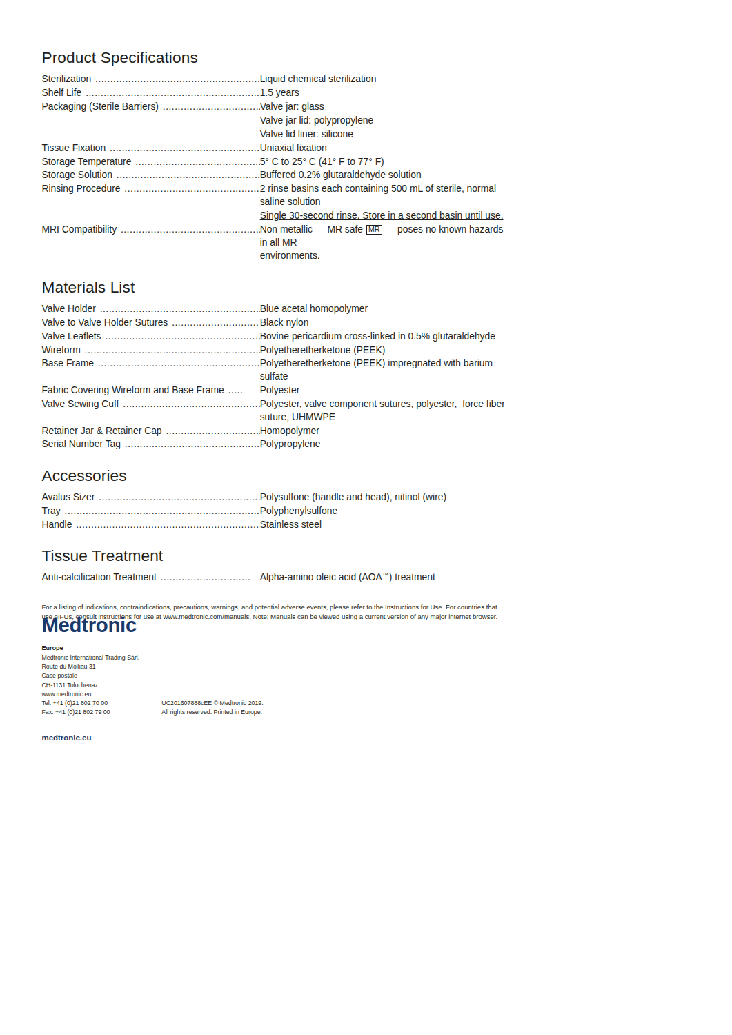Product Specifications
| Sterilization .............................................................. | Liquid chemical sterilization |
| Shelf Life ..................................................................... | 1.5 years |
| Packaging (Sterile Barriers) .................................. | Valve jar: glass |
| | Valve jar lid: polypropylene |
| | Valve lid liner: silicone |
| Tissue Fixation ....................................................... | Uniaxial fixation |
| Storage Temperature ........................................... | 5° C to 25° C (41° F to 77° F) |
| Storage Solution .................................................... | Buffered 0.2% glutaraldehyde solution |
| Rinsing Procedure .................................................. | 2 rinse basins each containing 500 mL of sterile, normal saline solution |
| | Single 30-second rinse. Store in a second basin until use. |
| MRI Compatibility .................................................. | Non metallic — MR safe MR — poses no known hazards in all MR |
| | environments. |
Materials List
| Valve Holder ........................................................... | Blue acetal homopolymer |
| Valve to Valve Holder Sutures ............................. | Black nylon |
| Valve Leaflets ......................................................... | Bovine pericardium cross-linked in 0.5% glutaraldehyde |
| Wireform ..................................................................... | Polyetheretherketone (PEEK) |
| Base Frame ............................................................. | Polyetheretherketone (PEEK) impregnated with barium sulfate |
| Fabric Covering Wireform and Base Frame ..... | Polyester |
| Valve Sewing Cuff .................................................. | Polyester, valve component sutures, polyester, force fiber suture, UHMWPE |
| Retainer Jar & Retainer Cap ................................. | Homopolymer |
| Serial Number Tag .................................................. | Polypropylene |
Accessories
| Avalus Sizer ............................................................ | Polysulfone (handle and head), nitinol (wire) |
| Tray ............................................................................ | Polyphenylsulfone |
| Handle ....................................................................... | Stainless steel |
Tissue Treatment
| Anti-calcification Treatment .............................. | Alpha-amino oleic acid (AOA ™ ) treatment |
For a listing of indications, contraindications, precautions, warnings, and potential adverse events, please refer to the Instructions for Use. For countries that use eIFUs, consult instructions for use at www.medtronic.com/manuals. Note: Manuals can be viewed using a current version of any major internet browser.
Medtronic
Europe
Medtronic International Trading Sàrl.
Route du Molliau 31
Case postale
CH-1131 Tolochenaz
www.medtronic.eu
Tel: +41 (0)21 802 70 00
Fax: +41 (0)21 802 79 00
UC201607888cEE © Medtronic 2019.
All rights reserved. Printed in Europe.
medtronic.eu